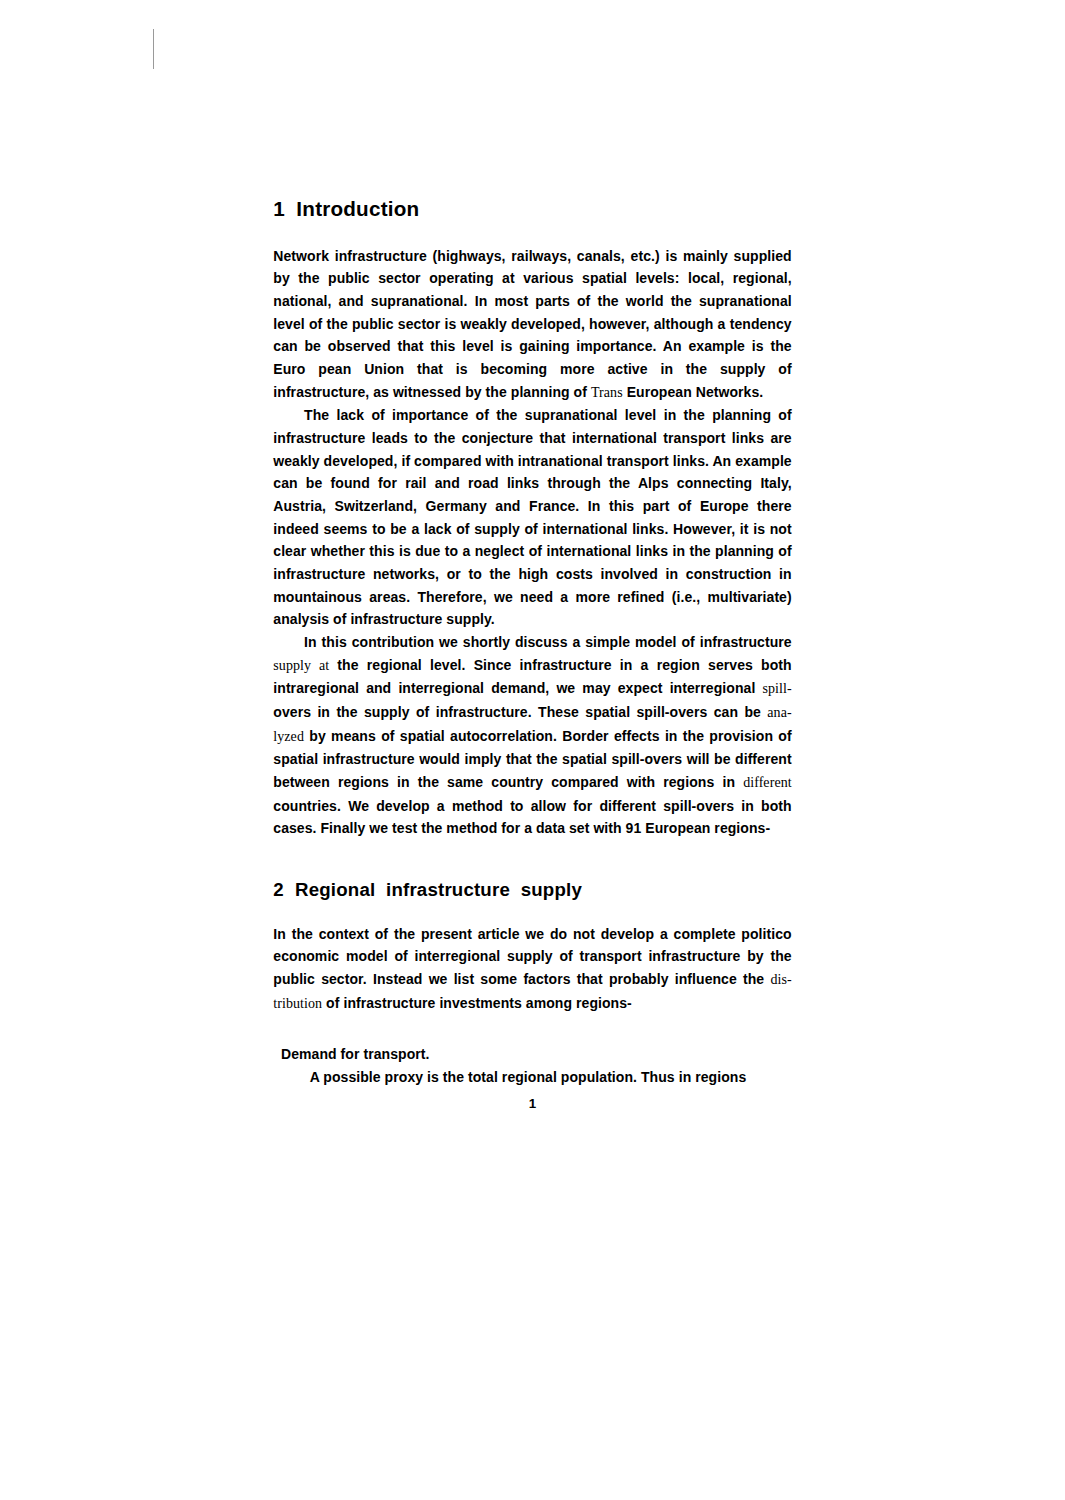1 Introduction
Network infrastructure (highways, railways, canals, etc.) is mainly supplied by the public sector operating at various spatial levels: local, regional, national, and supranational. In most parts of the world the supranational level of the public sector is weakly developed, however, although a tendency can be observed that this level is gaining importance. An example is the Euro pean Union that is becoming more active in the supply of infrastructure, as witnessed by the planning of Trans European Networks.
The lack of importance of the supranational level in the planning of infrastructure leads to the conjecture that international transport links are weakly developed, if compared with intranational transport links. An example can be found for rail and road links through the Alps connecting Italy, Austria, Switzerland, Germany and France. In this part of Europe there indeed seems to be a lack of supply of international links. However, it is not clear whether this is due to a neglect of international links in the planning of infrastructure networks, or to the high costs involved in construction in mountainous areas. Therefore, we need a more refined (i.e., multivariate) analysis of infrastructure supply.
In this contribution we shortly discuss a simple model of infrastructure supply at the regional level. Since infrastructure in a region serves both intraregional and interregional demand, we may expect interregional spill-overs in the supply of infrastructure. These spatial spill-overs can be ana-lyzed by means of spatial autocorrelation. Border effects in the provision of spatial infrastructure would imply that the spatial spill-overs will be different between regions in the same country compared with regions in different countries. We develop a method to allow for different spill-overs in both cases. Finally we test the method for a data set with 91 European regions-
2 Regional infrastructure supply
In the context of the present article we do not develop a complete politico economic model of interregional supply of transport infrastructure by the public sector. Instead we list some factors that probably influence the dis-tribution of infrastructure investments among regions-
Demand for transport.
A possible proxy is the total regional population. Thus in regions
1